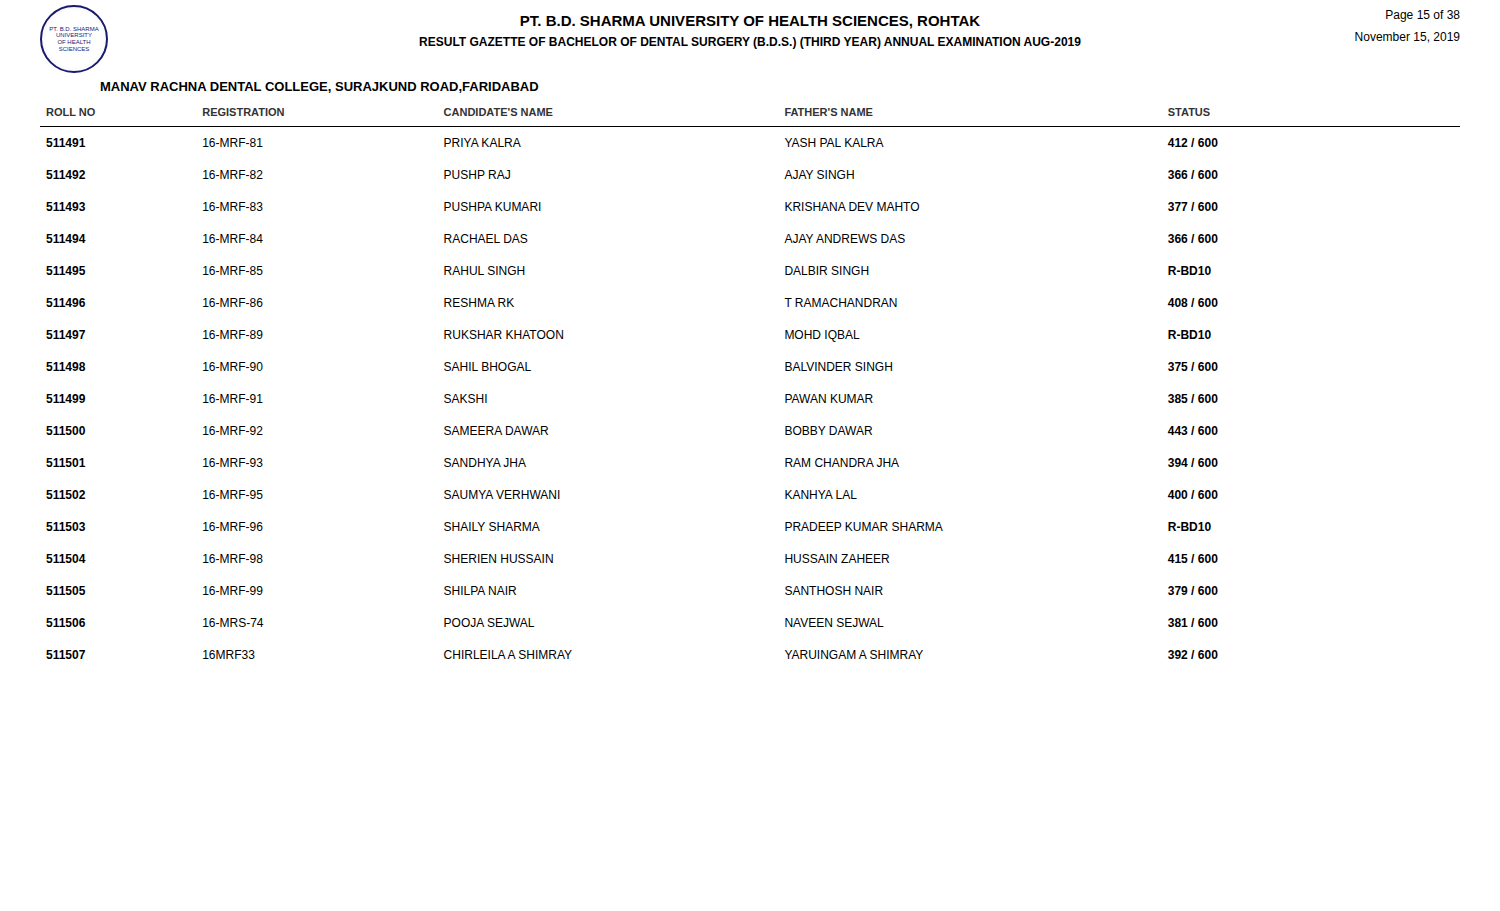PT. B.D. SHARMA
UNIVERSITY
OF HEALTH
SCIENCES
Page 15 of 38
November 15, 2019
PT. B.D. SHARMA UNIVERSITY OF HEALTH SCIENCES, ROHTAK
RESULT GAZETTE OF BACHELOR OF DENTAL SURGERY (B.D.S.) (THIRD YEAR) ANNUAL EXAMINATION AUG-2019
MANAV RACHNA DENTAL COLLEGE, SURAJKUND ROAD,FARIDABAD
| ROLL NO | REGISTRATION | CANDIDATE'S NAME | FATHER'S NAME | STATUS |
| --- | --- | --- | --- | --- |
| 511491 | 16-MRF-81 | PRIYA KALRA | YASH PAL KALRA | 412 / 600 |
| 511492 | 16-MRF-82 | PUSHP RAJ | AJAY SINGH | 366 / 600 |
| 511493 | 16-MRF-83 | PUSHPA KUMARI | KRISHANA DEV MAHTO | 377 / 600 |
| 511494 | 16-MRF-84 | RACHAEL DAS | AJAY ANDREWS DAS | 366 / 600 |
| 511495 | 16-MRF-85 | RAHUL SINGH | DALBIR SINGH | R-BD10 |
| 511496 | 16-MRF-86 | RESHMA RK | T RAMACHANDRAN | 408 / 600 |
| 511497 | 16-MRF-89 | RUKSHAR KHATOON | MOHD IQBAL | R-BD10 |
| 511498 | 16-MRF-90 | SAHIL BHOGAL | BALVINDER SINGH | 375 / 600 |
| 511499 | 16-MRF-91 | SAKSHI | PAWAN KUMAR | 385 / 600 |
| 511500 | 16-MRF-92 | SAMEERA DAWAR | BOBBY DAWAR | 443 / 600 |
| 511501 | 16-MRF-93 | SANDHYA JHA | RAM CHANDRA JHA | 394 / 600 |
| 511502 | 16-MRF-95 | SAUMYA VERHWANI | KANHYA LAL | 400 / 600 |
| 511503 | 16-MRF-96 | SHAILY SHARMA | PRADEEP KUMAR SHARMA | R-BD10 |
| 511504 | 16-MRF-98 | SHERIEN HUSSAIN | HUSSAIN ZAHEER | 415 / 600 |
| 511505 | 16-MRF-99 | SHILPA NAIR | SANTHOSH NAIR | 379 / 600 |
| 511506 | 16-MRS-74 | POOJA SEJWAL | NAVEEN SEJWAL | 381 / 600 |
| 511507 | 16MRF33 | CHIRLEILA A SHIMRAY | YARUINGAM A SHIMRAY | 392 / 600 |